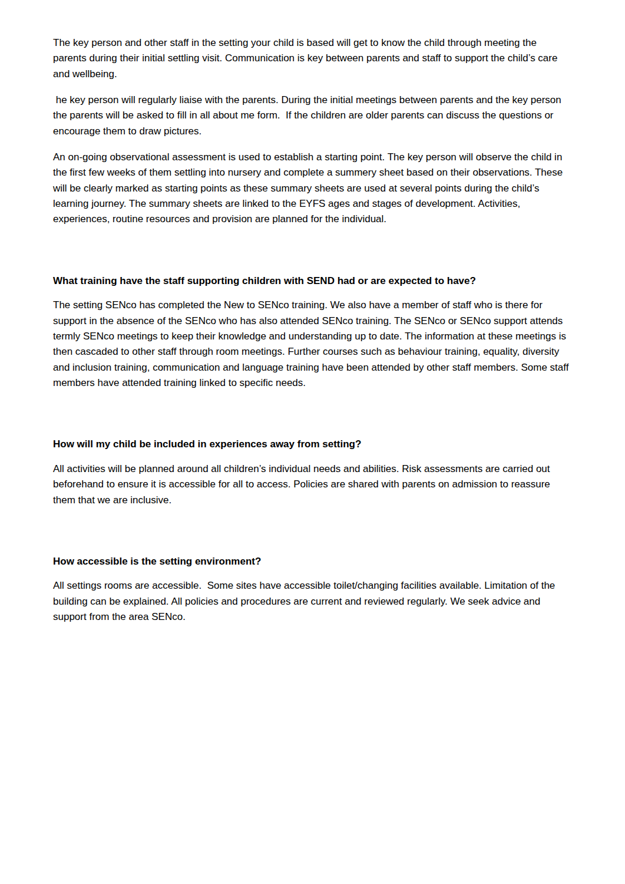The key person and other staff in the setting your child is based will get to know the child through meeting the parents during their initial settling visit. Communication is key between parents and staff to support the child’s care and wellbeing.
he key person will regularly liaise with the parents. During the initial meetings between parents and the key person the parents will be asked to fill in all about me form. If the children are older parents can discuss the questions or encourage them to draw pictures.
An on-going observational assessment is used to establish a starting point. The key person will observe the child in the first few weeks of them settling into nursery and complete a summery sheet based on their observations. These will be clearly marked as starting points as these summary sheets are used at several points during the child’s learning journey. The summary sheets are linked to the EYFS ages and stages of development. Activities, experiences, routine resources and provision are planned for the individual.
What training have the staff supporting children with SEND had or are expected to have?
The setting SENco has completed the New to SENco training. We also have a member of staff who is there for support in the absence of the SENco who has also attended SENco training. The SENco or SENco support attends termly SENco meetings to keep their knowledge and understanding up to date. The information at these meetings is then cascaded to other staff through room meetings. Further courses such as behaviour training, equality, diversity and inclusion training, communication and language training have been attended by other staff members. Some staff members have attended training linked to specific needs.
How will my child be included in experiences away from setting?
All activities will be planned around all children’s individual needs and abilities. Risk assessments are carried out beforehand to ensure it is accessible for all to access. Policies are shared with parents on admission to reassure them that we are inclusive.
How accessible is the setting environment?
All settings rooms are accessible. Some sites have accessible toilet/changing facilities available. Limitation of the building can be explained. All policies and procedures are current and reviewed regularly. We seek advice and support from the area SENco.